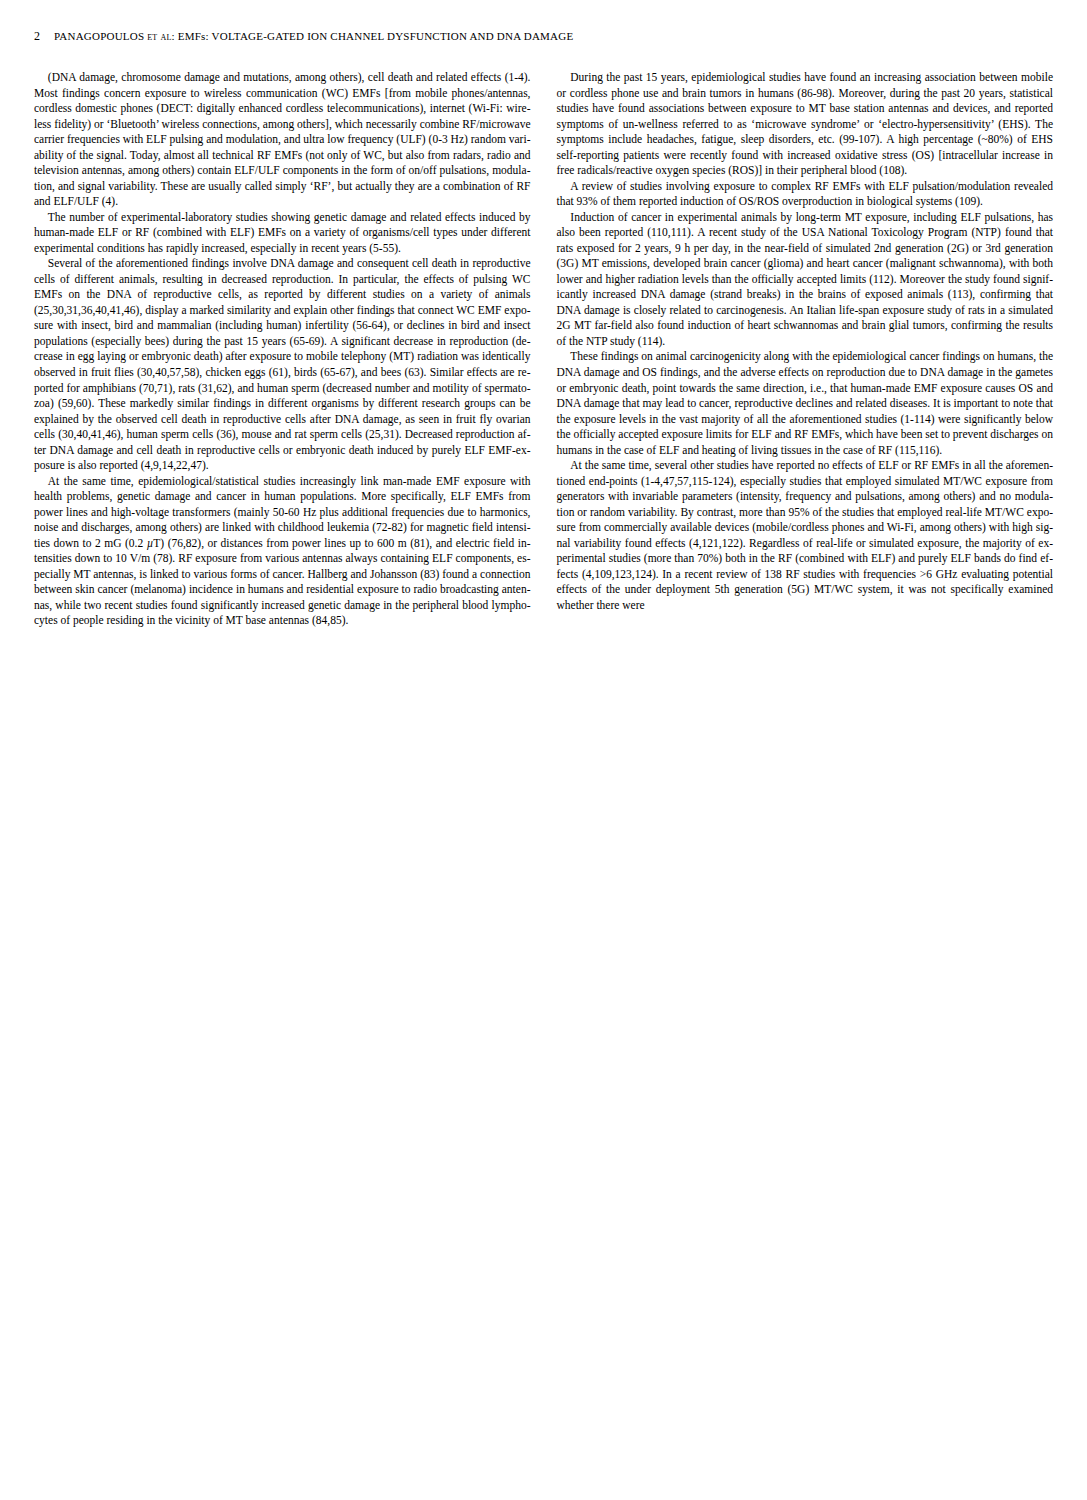2 PANAGOPOULOS et al: EMFs: VOLTAGE-GATED ION CHANNEL DYSFUNCTION AND DNA DAMAGE
(DNA damage, chromosome damage and mutations, among others), cell death and related effects (1-4). Most findings concern exposure to wireless communication (WC) EMFs [from mobile phones/antennas, cordless domestic phones (DECT: digitally enhanced cordless telecommunications), internet (Wi-Fi: wireless fidelity) or ‘Bluetooth’ wireless connections, among others], which necessarily combine RF/microwave carrier frequencies with ELF pulsing and modulation, and ultra low frequency (ULF) (0-3 Hz) random variability of the signal. Today, almost all technical RF EMFs (not only of WC, but also from radars, radio and television antennas, among others) contain ELF/ULF components in the form of on/off pulsations, modulation, and signal variability. These are usually called simply ‘RF’, but actually they are a combination of RF and ELF/ULF (4).
The number of experimental-laboratory studies showing genetic damage and related effects induced by human-made ELF or RF (combined with ELF) EMFs on a variety of organisms/cell types under different experimental conditions has rapidly increased, especially in recent years (5-55).
Several of the aforementioned findings involve DNA damage and consequent cell death in reproductive cells of different animals, resulting in decreased reproduction. In particular, the effects of pulsing WC EMFs on the DNA of reproductive cells, as reported by different studies on a variety of animals (25,30,31,36,40,41,46), display a marked similarity and explain other findings that connect WC EMF exposure with insect, bird and mammalian (including human) infertility (56-64), or declines in bird and insect populations (especially bees) during the past 15 years (65-69). A significant decrease in reproduction (decrease in egg laying or embryonic death) after exposure to mobile telephony (MT) radiation was identically observed in fruit flies (30,40,57,58), chicken eggs (61), birds (65-67), and bees (63). Similar effects are reported for amphibians (70,71), rats (31,62), and human sperm (decreased number and motility of spermatozoa) (59,60). These markedly similar findings in different organisms by different research groups can be explained by the observed cell death in reproductive cells after DNA damage, as seen in fruit fly ovarian cells (30,40,41,46), human sperm cells (36), mouse and rat sperm cells (25,31). Decreased reproduction after DNA damage and cell death in reproductive cells or embryonic death induced by purely ELF EMF-exposure is also reported (4,9,14,22,47).
At the same time, epidemiological/statistical studies increasingly link man-made EMF exposure with health problems, genetic damage and cancer in human populations. More specifically, ELF EMFs from power lines and high-voltage transformers (mainly 50-60 Hz plus additional frequencies due to harmonics, noise and discharges, among others) are linked with childhood leukemia (72-82) for magnetic field intensities down to 2 mG (0.2 µ T) (76,82), or distances from power lines up to 600 m (81), and electric field intensities down to 10 V/m (78). RF exposure from various antennas always containing ELF components, especially MT antennas, is linked to various forms of cancer. Hallberg and Johansson (83) found a connection between skin cancer (melanoma) incidence in humans and residential exposure to radio broadcasting antennas, while two recent studies found significantly increased genetic damage in the peripheral blood lymphocytes of people residing in the vicinity of MT base antennas (84,85).
During the past 15 years, epidemiological studies have found an increasing association between mobile or cordless phone use and brain tumors in humans (86-98). Moreover, during the past 20 years, statistical studies have found associations between exposure to MT base station antennas and devices, and reported symptoms of un-wellness referred to as ‘microwave syndrome’ or ‘electro-hypersensitivity’ (EHS). The symptoms include headaches, fatigue, sleep disorders, etc. (99-107). A high percentage (~80%) of EHS self-reporting patients were recently found with increased oxidative stress (OS) [intracellular increase in free radicals/reactive oxygen species (ROS)] in their peripheral blood (108).
A review of studies involving exposure to complex RF EMFs with ELF pulsation/modulation revealed that 93% of them reported induction of OS/ROS overproduction in biological systems (109).
Induction of cancer in experimental animals by long-term MT exposure, including ELF pulsations, has also been reported (110,111). A recent study of the USA National Toxicology Program (NTP) found that rats exposed for 2 years, 9 h per day, in the near-field of simulated 2nd generation (2G) or 3rd generation (3G) MT emissions, developed brain cancer (glioma) and heart cancer (malignant schwannoma), with both lower and higher radiation levels than the officially accepted limits (112). Moreover the study found significantly increased DNA damage (strand breaks) in the brains of exposed animals (113), confirming that DNA damage is closely related to carcinogenesis. An Italian life-span exposure study of rats in a simulated 2G MT far-field also found induction of heart schwannomas and brain glial tumors, confirming the results of the NTP study (114).
These findings on animal carcinogenicity along with the epidemiological cancer findings on humans, the DNA damage and OS findings, and the adverse effects on reproduction due to DNA damage in the gametes or embryonic death, point towards the same direction, i.e., that human-made EMF exposure causes OS and DNA damage that may lead to cancer, reproductive declines and related diseases. It is important to note that the exposure levels in the vast majority of all the aforementioned studies (1-114) were significantly below the officially accepted exposure limits for ELF and RF EMFs, which have been set to prevent discharges on humans in the case of ELF and heating of living tissues in the case of RF (115,116).
At the same time, several other studies have reported no effects of ELF or RF EMFs in all the aforementioned end-points (1-4,47,57,115-124), especially studies that employed simulated MT/WC exposure from generators with invariable parameters (intensity, frequency and pulsations, among others) and no modulation or random variability. By contrast, more than 95% of the studies that employed real-life MT/WC exposure from commercially available devices (mobile/cordless phones and Wi-Fi, among others) with high signal variability found effects (4,121,122). Regardless of real-life or simulated exposure, the majority of experimental studies (more than 70%) both in the RF (combined with ELF) and purely ELF bands do find effects (4,109,123,124). In a recent review of 138 RF studies with frequencies >6 GHz evaluating potential effects of the under deployment 5th generation (5G) MT/WC system, it was not specifically examined whether there were